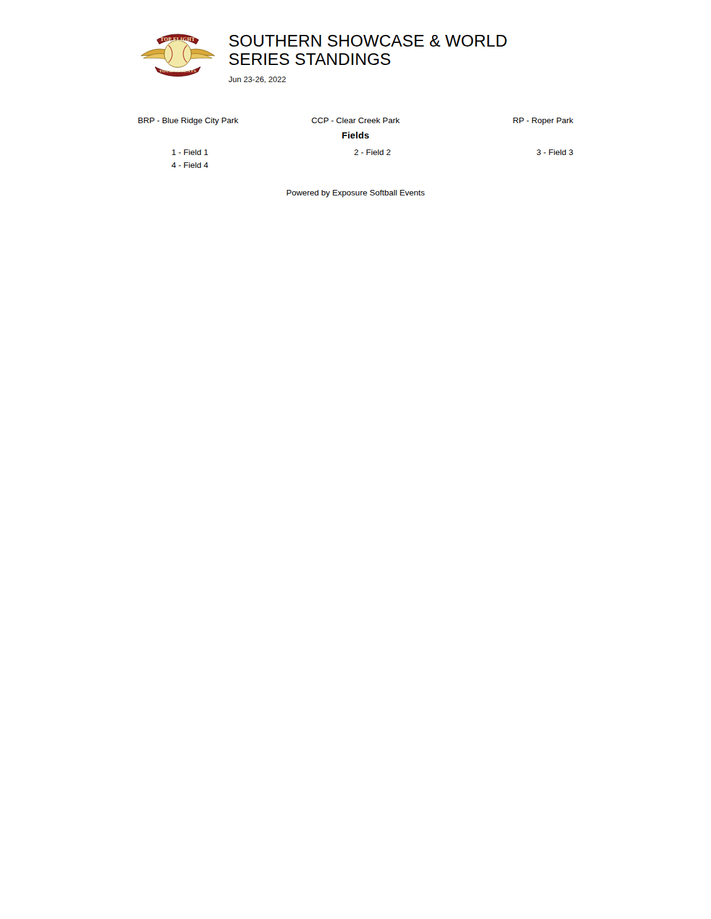TOP FLIGHT TOURNAMENTS
SOUTHERN SHOWCASE & WORLD SERIES STANDINGS
Jun 23-26, 2022
BRP - Blue Ridge City Park
CCP - Clear Creek Park
RP - Roper Park
Fields
1 - Field 1
2 - Field 2
3 - Field 3
4 - Field 4
Powered by Exposure Softball Events